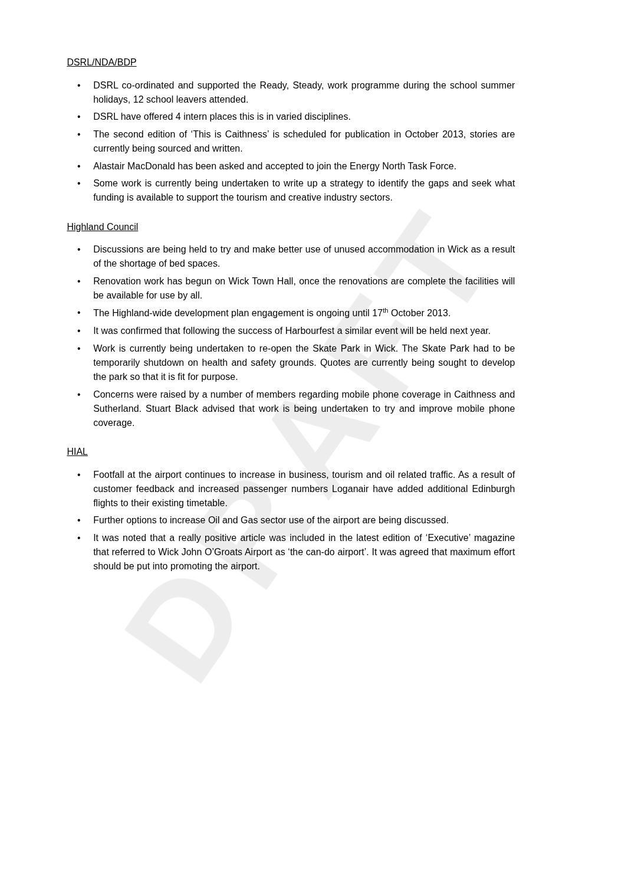DRAFT
DSRL/NDA/BDP
DSRL co-ordinated and supported the Ready, Steady, work programme during the school summer holidays, 12 school leavers attended.
DSRL have offered 4 intern places this is in varied disciplines.
The second edition of ‘This is Caithness’ is scheduled for publication in October 2013, stories are currently being sourced and written.
Alastair MacDonald has been asked and accepted to join the Energy North Task Force.
Some work is currently being undertaken to write up a strategy to identify the gaps and seek what funding is available to support the tourism and creative industry sectors.
Highland Council
Discussions are being held to try and make better use of unused accommodation in Wick as a result of the shortage of bed spaces.
Renovation work has begun on Wick Town Hall, once the renovations are complete the facilities will be available for use by all.
The Highland-wide development plan engagement is ongoing until 17th October 2013.
It was confirmed that following the success of Harbourfest a similar event will be held next year.
Work is currently being undertaken to re-open the Skate Park in Wick. The Skate Park had to be temporarily shutdown on health and safety grounds. Quotes are currently being sought to develop the park so that it is fit for purpose.
Concerns were raised by a number of members regarding mobile phone coverage in Caithness and Sutherland. Stuart Black advised that work is being undertaken to try and improve mobile phone coverage.
HIAL
Footfall at the airport continues to increase in business, tourism and oil related traffic. As a result of customer feedback and increased passenger numbers Loganair have added additional Edinburgh flights to their existing timetable.
Further options to increase Oil and Gas sector use of the airport are being discussed.
It was noted that a really positive article was included in the latest edition of ‘Executive’ magazine that referred to Wick John O’Groats Airport as ‘the can-do airport’. It was agreed that maximum effort should be put into promoting the airport.